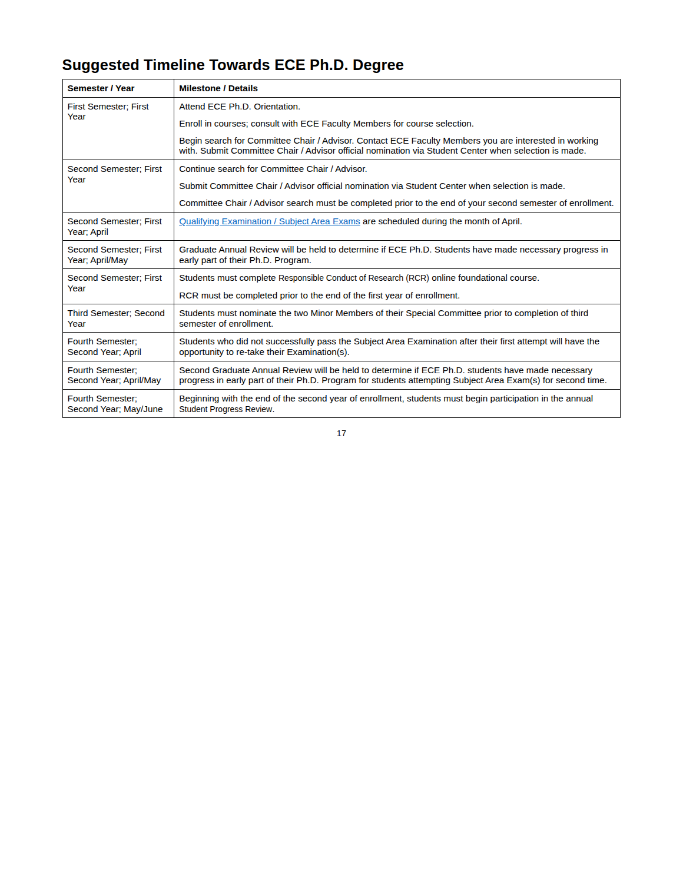Suggested Timeline Towards ECE Ph.D. Degree
| Semester / Year | Milestone / Details |
| --- | --- |
| First Semester; First Year | Attend ECE Ph.D. Orientation. Enroll in courses; consult with ECE Faculty Members for course selection. Begin search for Committee Chair / Advisor. Contact ECE Faculty Members you are interested in working with. Submit Committee Chair / Advisor official nomination via Student Center when selection is made. |
| Second Semester; First Year | Continue search for Committee Chair / Advisor. Submit Committee Chair / Advisor official nomination via Student Center when selection is made. Committee Chair / Advisor search must be completed prior to the end of your second semester of enrollment. |
| Second Semester; First Year; April | Qualifying Examination / Subject Area Exams are scheduled during the month of April. |
| Second Semester; First Year; April/May | Graduate Annual Review will be held to determine if ECE Ph.D. Students have made necessary progress in early part of their Ph.D. Program. |
| Second Semester; First Year | Students must complete Responsible Conduct of Research (RCR) online foundational course. RCR must be completed prior to the end of the first year of enrollment. |
| Third Semester; Second Year | Students must nominate the two Minor Members of their Special Committee prior to completion of third semester of enrollment. |
| Fourth Semester; Second Year; April | Students who did not successfully pass the Subject Area Examination after their first attempt will have the opportunity to re-take their Examination(s). |
| Fourth Semester; Second Year; April/May | Second Graduate Annual Review will be held to determine if ECE Ph.D. students have made necessary progress in early part of their Ph.D. Program for students attempting Subject Area Exam(s) for second time. |
| Fourth Semester; Second Year; May/June | Beginning with the end of the second year of enrollment, students must begin participation in the annual Student Progress Review . |
17